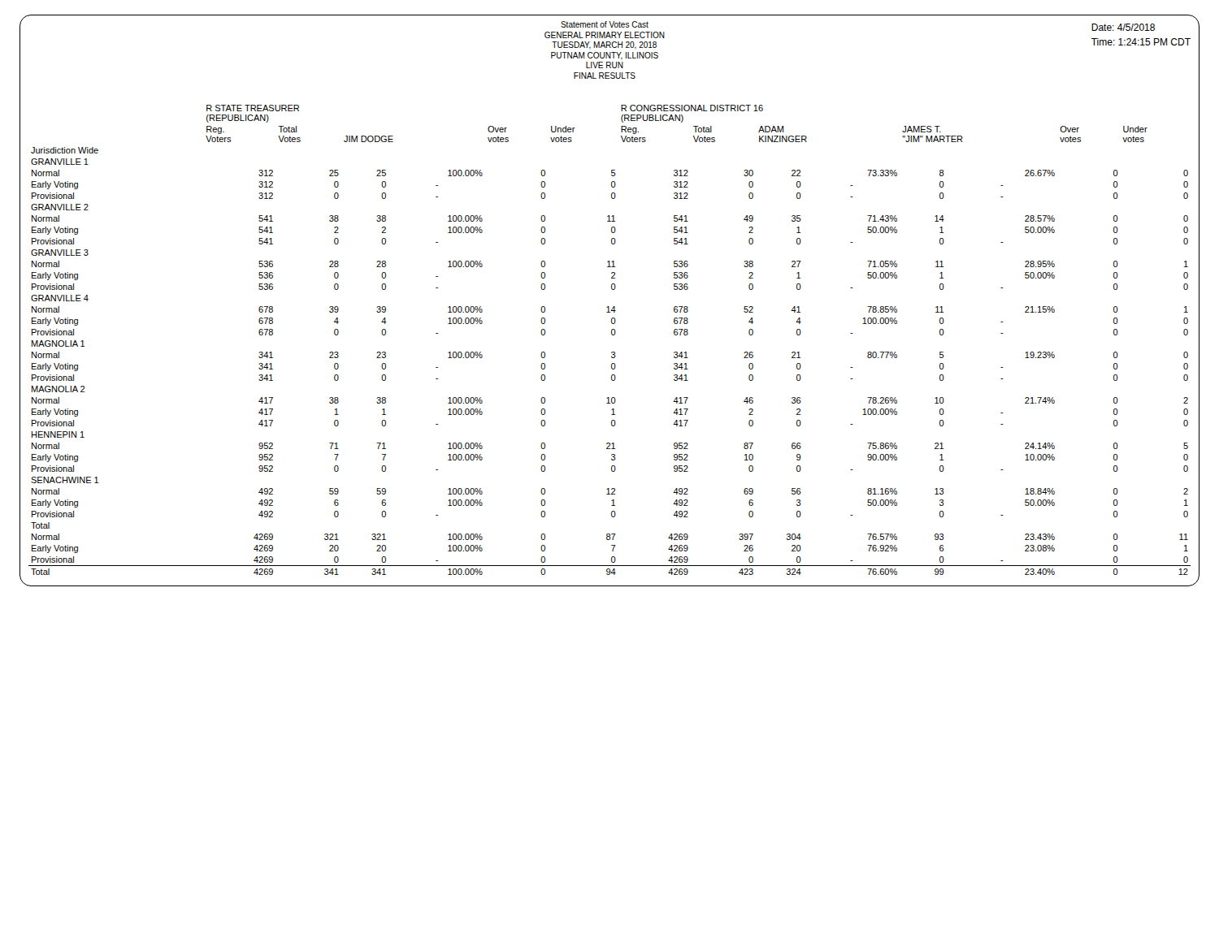Statement of Votes Cast
GENERAL PRIMARY ELECTION
TUESDAY, MARCH 20, 2018
PUTNAM COUNTY, ILLINOIS
LIVE RUN
FINAL RESULTS
Date: 4/5/2018
Time: 1:24:15 PM CDT
| | R STATE TREASURER (REPUBLICAN) | R CONGRESSIONAL DISTRICT 16 (REPUBLICAN) |
| --- | --- | --- |
| | Reg. Voters | Total Votes | JIM DODGE | Over votes | Under votes | Reg. Voters | Total Votes | ADAM KINZINGER | JAMES T. "JIM" MARTER | Over votes | Under votes |
| Jurisdiction Wide | |
| GRANVILLE 1 | |
| Normal | 312 | 25 | 25 | 100.00% | 0 | 5 | 312 | 30 | 22 | 73.33% | 8 | 26.67% | 0 | 0 |
| Early Voting | 312 | 0 | 0 | - | 0 | 0 | 312 | 0 | 0 | - | 0 | - | 0 | 0 |
| Provisional | 312 | 0 | 0 | - | 0 | 0 | 312 | 0 | 0 | - | 0 | - | 0 | 0 |
| GRANVILLE 2 | |
| Normal | 541 | 38 | 38 | 100.00% | 0 | 11 | 541 | 49 | 35 | 71.43% | 14 | 28.57% | 0 | 0 |
| Early Voting | 541 | 2 | 2 | 100.00% | 0 | 0 | 541 | 2 | 1 | 50.00% | 1 | 50.00% | 0 | 0 |
| Provisional | 541 | 0 | 0 | - | 0 | 0 | 541 | 0 | 0 | - | 0 | - | 0 | 0 |
| GRANVILLE 3 | |
| Normal | 536 | 28 | 28 | 100.00% | 0 | 11 | 536 | 38 | 27 | 71.05% | 11 | 28.95% | 0 | 1 |
| Early Voting | 536 | 0 | 0 | - | 0 | 2 | 536 | 2 | 1 | 50.00% | 1 | 50.00% | 0 | 0 |
| Provisional | 536 | 0 | 0 | - | 0 | 0 | 536 | 0 | 0 | - | 0 | - | 0 | 0 |
| GRANVILLE 4 | |
| Normal | 678 | 39 | 39 | 100.00% | 0 | 14 | 678 | 52 | 41 | 78.85% | 11 | 21.15% | 0 | 1 |
| Early Voting | 678 | 4 | 4 | 100.00% | 0 | 0 | 678 | 4 | 4 | 100.00% | 0 | - | 0 | 0 |
| Provisional | 678 | 0 | 0 | - | 0 | 0 | 678 | 0 | 0 | - | 0 | - | 0 | 0 |
| MAGNOLIA 1 | |
| Normal | 341 | 23 | 23 | 100.00% | 0 | 3 | 341 | 26 | 21 | 80.77% | 5 | 19.23% | 0 | 0 |
| Early Voting | 341 | 0 | 0 | - | 0 | 0 | 341 | 0 | 0 | - | 0 | - | 0 | 0 |
| Provisional | 341 | 0 | 0 | - | 0 | 0 | 341 | 0 | 0 | - | 0 | - | 0 | 0 |
| MAGNOLIA 2 | |
| Normal | 417 | 38 | 38 | 100.00% | 0 | 10 | 417 | 46 | 36 | 78.26% | 10 | 21.74% | 0 | 2 |
| Early Voting | 417 | 1 | 1 | 100.00% | 0 | 1 | 417 | 2 | 2 | 100.00% | 0 | - | 0 | 0 |
| Provisional | 417 | 0 | 0 | - | 0 | 0 | 417 | 0 | 0 | - | 0 | - | 0 | 0 |
| HENNEPIN 1 | |
| Normal | 952 | 71 | 71 | 100.00% | 0 | 21 | 952 | 87 | 66 | 75.86% | 21 | 24.14% | 0 | 5 |
| Early Voting | 952 | 7 | 7 | 100.00% | 0 | 3 | 952 | 10 | 9 | 90.00% | 1 | 10.00% | 0 | 0 |
| Provisional | 952 | 0 | 0 | - | 0 | 0 | 952 | 0 | 0 | - | 0 | - | 0 | 0 |
| SENACHWINE 1 | |
| Normal | 492 | 59 | 59 | 100.00% | 0 | 12 | 492 | 69 | 56 | 81.16% | 13 | 18.84% | 0 | 2 |
| Early Voting | 492 | 6 | 6 | 100.00% | 0 | 1 | 492 | 6 | 3 | 50.00% | 3 | 50.00% | 0 | 1 |
| Provisional | 492 | 0 | 0 | - | 0 | 0 | 492 | 0 | 0 | - | 0 | - | 0 | 0 |
| Total | |
| Normal | 4269 | 321 | 321 | 100.00% | 0 | 87 | 4269 | 397 | 304 | 76.57% | 93 | 23.43% | 0 | 11 |
| Early Voting | 4269 | 20 | 20 | 100.00% | 0 | 7 | 4269 | 26 | 20 | 76.92% | 6 | 23.08% | 0 | 1 |
| Provisional | 4269 | 0 | 0 | - | 0 | 0 | 4269 | 0 | 0 | - | 0 | - | 0 | 0 |
| Total | 4269 | 341 | 341 | 100.00% | 0 | 94 | 4269 | 423 | 324 | 76.60% | 99 | 23.40% | 0 | 12 |